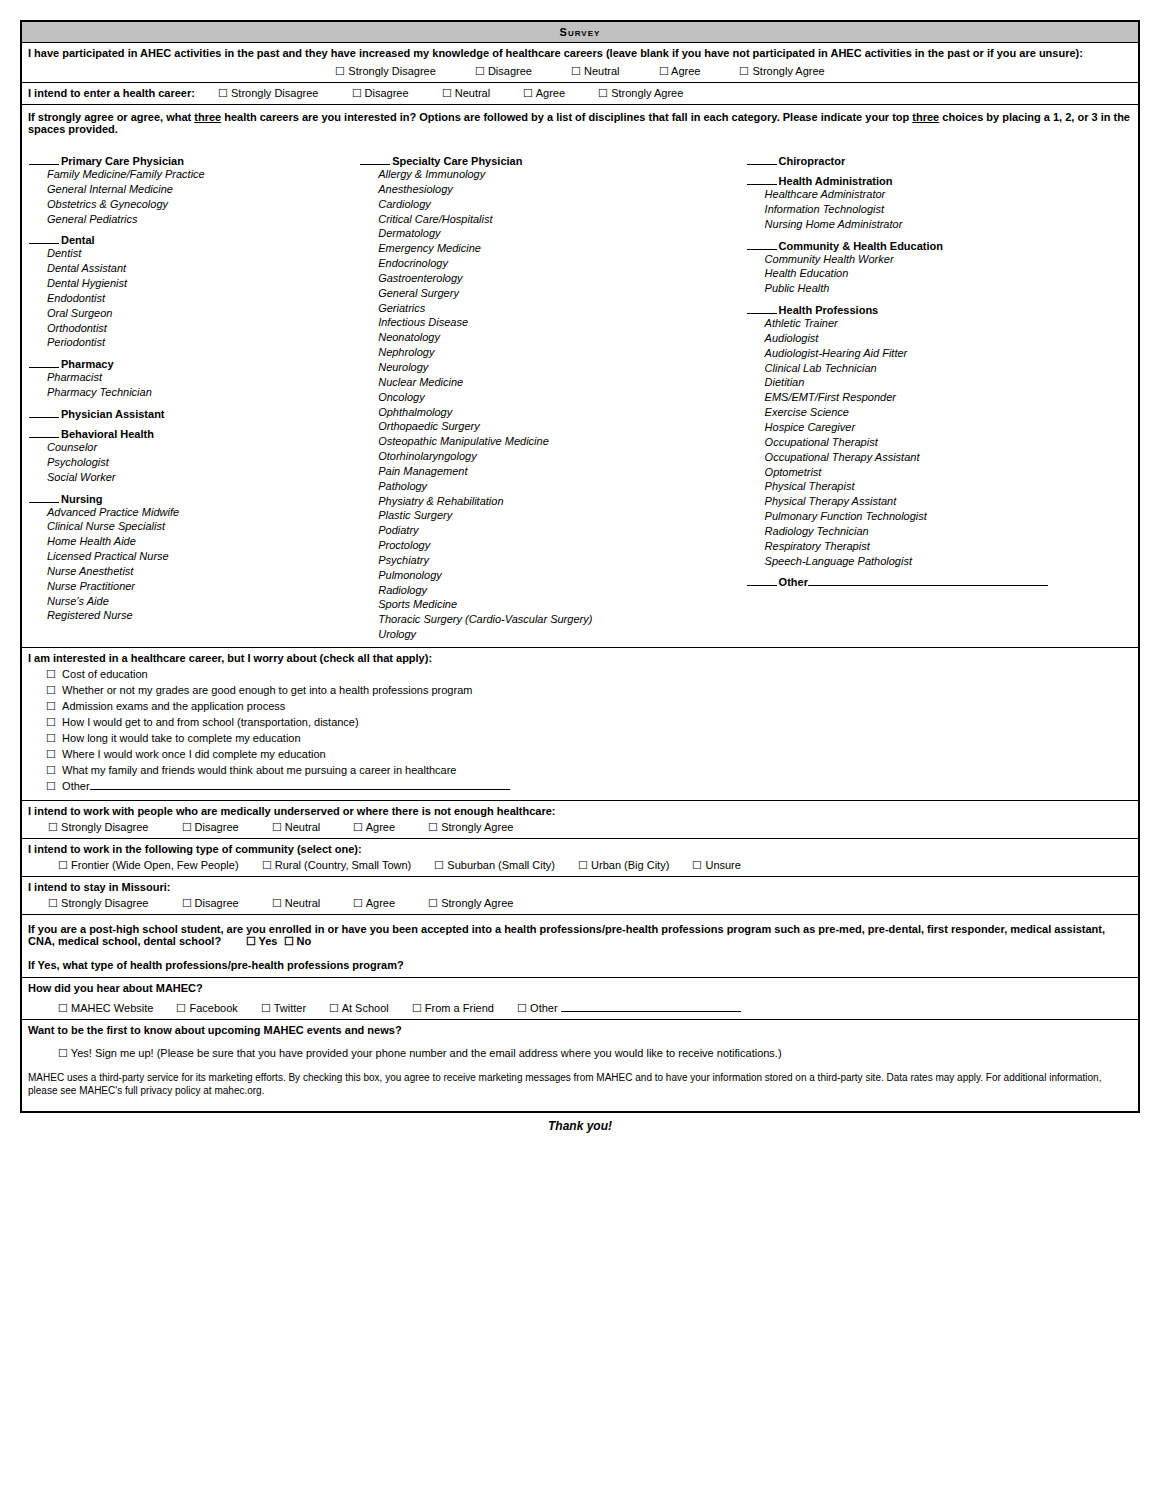| Survey |
| I have participated in AHEC activities in the past and they have increased my knowledge of healthcare careers (leave blank if you have not participated in AHEC activities in the past or if you are unsure): ☐ Strongly Disagree ☐ Disagree ☐ Neutral ☐ Agree ☐ Strongly Agree |
| I intend to enter a health career: ☐ Strongly Disagree ☐ Disagree ☐ Neutral ☐ Agree ☐ Strongly Agree |
| If strongly agree or agree, what three health careers are you interested in? Options are followed by a list of disciplines that fall in each category. Please indicate your top three choices by placing a 1, 2, or 3 in the spaces provided. / Primary Care Physician Family Medicine/Family Practice General Internal Medicine Obstetrics & Gynecology General Pediatrics Dental Dentist Dental Assistant Dental Hygienist Endodontist Oral Surgeon Orthodontist Periodontist Pharmacy Pharmacist Pharmacy Technician Physician Assistant Behavioral Health Counselor Psychologist Social Worker Nursing Advanced Practice Midwife Clinical Nurse Specialist Home Health Aide Licensed Practical Nurse Nurse Anesthetist Nurse Practitioner Nurse’s Aide Registered Nurse / Specialty Care Physician Allergy & Immunology Anesthesiology Cardiology Critical Care/Hospitalist Dermatology Emergency Medicine Endocrinology Gastroenterology General Surgery Geriatrics Infectious Disease Neonatology Nephrology Neurology Nuclear Medicine Oncology Ophthalmology Orthopaedic Surgery Osteopathic Manipulative Medicine Otorhinolaryngology Pain Management Pathology Physiatry & Rehabilitation Plastic Surgery Podiatry Proctology Psychiatry Pulmonology Radiology Sports Medicine Thoracic Surgery (Cardio-Vascular Surgery) Urology / Chiropractor Health Administration Healthcare Administrator Information Technologist Nursing Home Administrator Community & Health Education Community Health Worker Health Education Public Health Health Professions Athletic Trainer Audiologist Audiologist-Hearing Aid Fitter Clinical Lab Technician Dietitian EMS/EMT/First Responder Exercise Science Hospice Caregiver Occupational Therapist Occupational Therapy Assistant Optometrist Physical Therapist Physical Therapy Assistant Pulmonary Function Technologist Radiology Technician Respiratory Therapist Speech-Language Pathologist Other / |
| I am interested in a healthcare career, but I worry about (check all that apply): ☐ Cost of education ☐ Whether or not my grades are good enough to get into a health professions program ☐ Admission exams and the application process ☐ How I would get to and from school (transportation, distance) ☐ How long it would take to complete my education ☐ Where I would work once I did complete my education ☐ What my family and friends would think about me pursuing a career in healthcare ☐ Other |
| I intend to work with people who are medically underserved or where there is not enough healthcare: ☐ Strongly Disagree ☐ Disagree ☐ Neutral ☐ Agree ☐ Strongly Agree |
| I intend to work in the following type of community (select one): ☐ Frontier (Wide Open, Few People) ☐ Rural (Country, Small Town) ☐ Suburban (Small City) ☐ Urban (Big City) ☐ Unsure |
| I intend to stay in Missouri: ☐ Strongly Disagree ☐ Disagree ☐ Neutral ☐ Agree ☐ Strongly Agree |
| If you are a post-high school student, are you enrolled in or have you been accepted into a health professions/pre-health professions program such as pre-med, pre-dental, first responder, medical assistant, CNA, medical school, dental school? ☐ Yes ☐ No If Yes, what type of health professions/pre-health professions program? |
| How did you hear about MAHEC? ☐ MAHEC Website ☐ Facebook ☐ Twitter ☐ At School ☐ From a Friend ☐ Other |
| Want to be the first to know about upcoming MAHEC events and news? ☐ Yes! Sign me up! (Please be sure that you have provided your phone number and the email address where you would like to receive notifications.) MAHEC uses a third-party service for its marketing efforts. By checking this box, you agree to receive marketing messages from MAHEC and to have your information stored on a third-party site. Data rates may apply. For additional information, please see MAHEC's full privacy policy at mahec.org. |
Thank you!